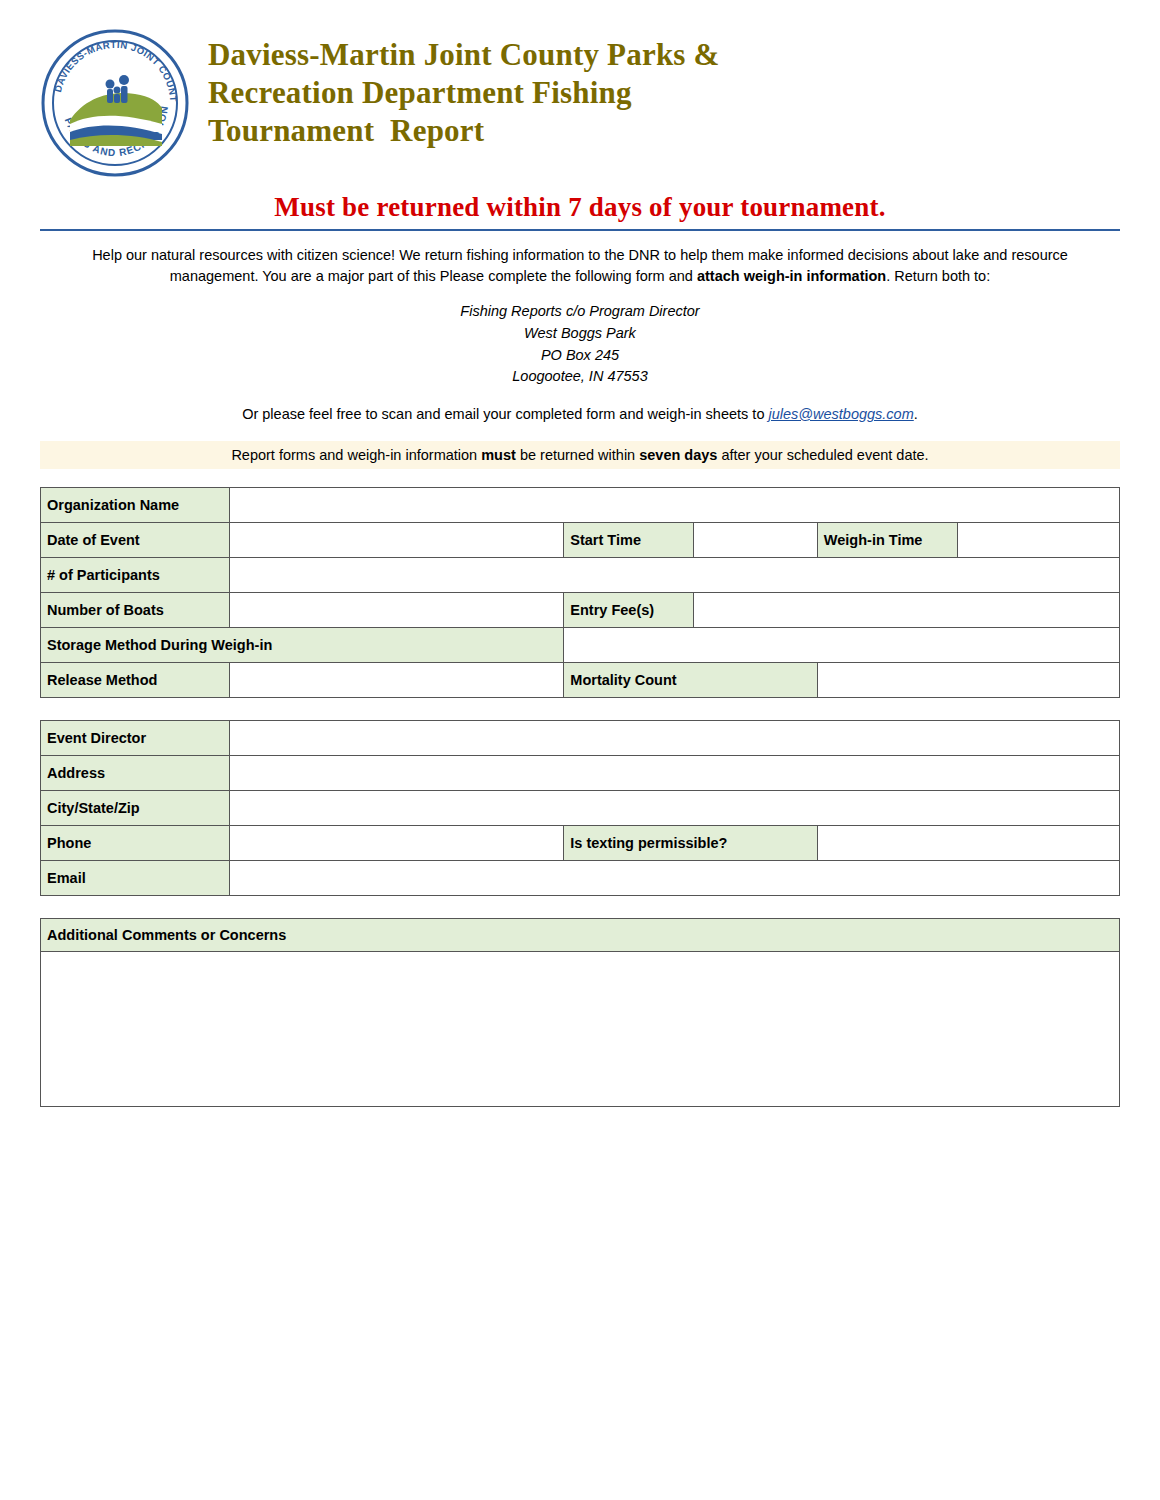logo DAVIESS-MARTIN JOINT COUNTY PARKS AND RECREATION
Daviess-Martin Joint County Parks &
Recreation Department Fishing
Tournament Report
Must be returned within 7 days of your tournament.
Help our natural resources with citizen science! We return fishing information to the DNR to help them make informed decisions about lake and resource management. You are a major part of this Please complete the following form and attach weigh-in information. Return both to:
Fishing Reports c/o Program Director
West Boggs Park
PO Box 245
Loogootee, IN 47553
Or please feel free to scan and email your completed form and weigh-in sheets to jules@westboggs.com.
Report forms and weigh-in information must be returned within seven days after your scheduled event date.
| Organization Name | |
| Date of Event | | Start Time | | Weigh-in Time | |
| # of Participants | |
| Number of Boats | | Entry Fee(s) | |
| Storage Method During Weigh-in | |
| Release Method | | Mortality Count | |
| Event Director | |
| Address | |
| City/State/Zip | |
| Phone | | Is texting permissible? | |
| Email | |
| Additional Comments or Concerns |